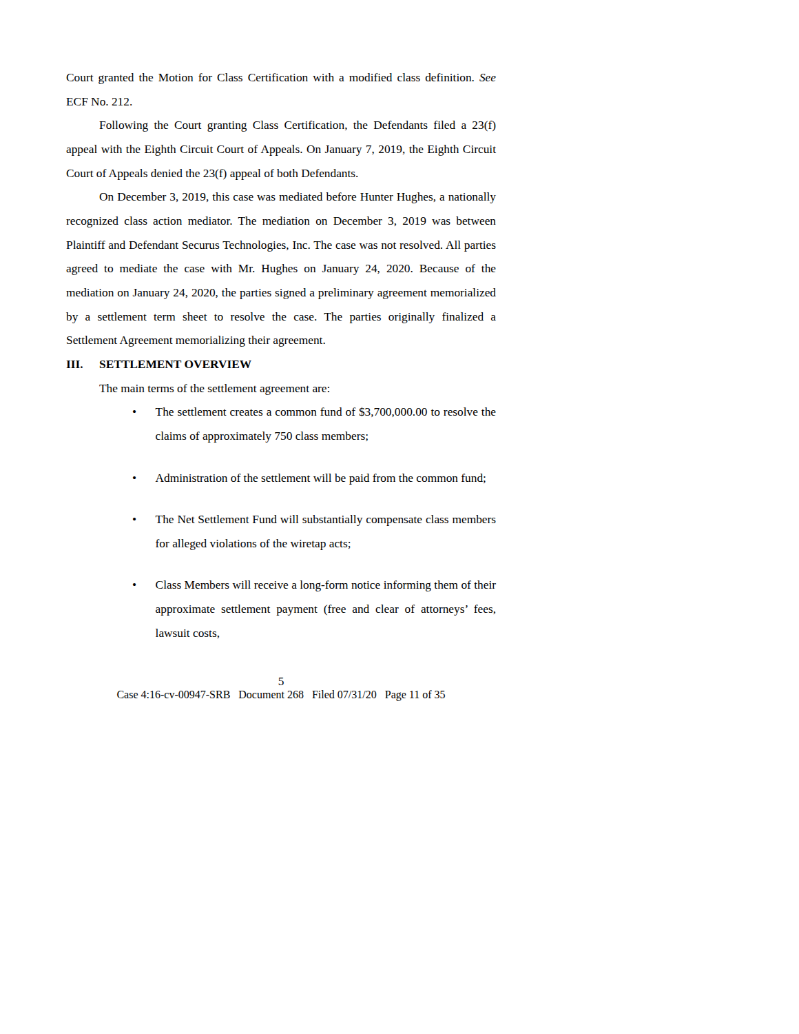Court granted the Motion for Class Certification with a modified class definition. See ECF No. 212.
Following the Court granting Class Certification, the Defendants filed a 23(f) appeal with the Eighth Circuit Court of Appeals. On January 7, 2019, the Eighth Circuit Court of Appeals denied the 23(f) appeal of both Defendants.
On December 3, 2019, this case was mediated before Hunter Hughes, a nationally recognized class action mediator. The mediation on December 3, 2019 was between Plaintiff and Defendant Securus Technologies, Inc. The case was not resolved. All parties agreed to mediate the case with Mr. Hughes on January 24, 2020. Because of the mediation on January 24, 2020, the parties signed a preliminary agreement memorialized by a settlement term sheet to resolve the case. The parties originally finalized a Settlement Agreement memorializing their agreement.
III. SETTLEMENT OVERVIEW
The main terms of the settlement agreement are:
The settlement creates a common fund of $3,700,000.00 to resolve the claims of approximately 750 class members;
Administration of the settlement will be paid from the common fund;
The Net Settlement Fund will substantially compensate class members for alleged violations of the wiretap acts;
Class Members will receive a long-form notice informing them of their approximate settlement payment (free and clear of attorneys’ fees, lawsuit costs,
5
Case 4:16-cv-00947-SRB Document 268 Filed 07/31/20 Page 11 of 35